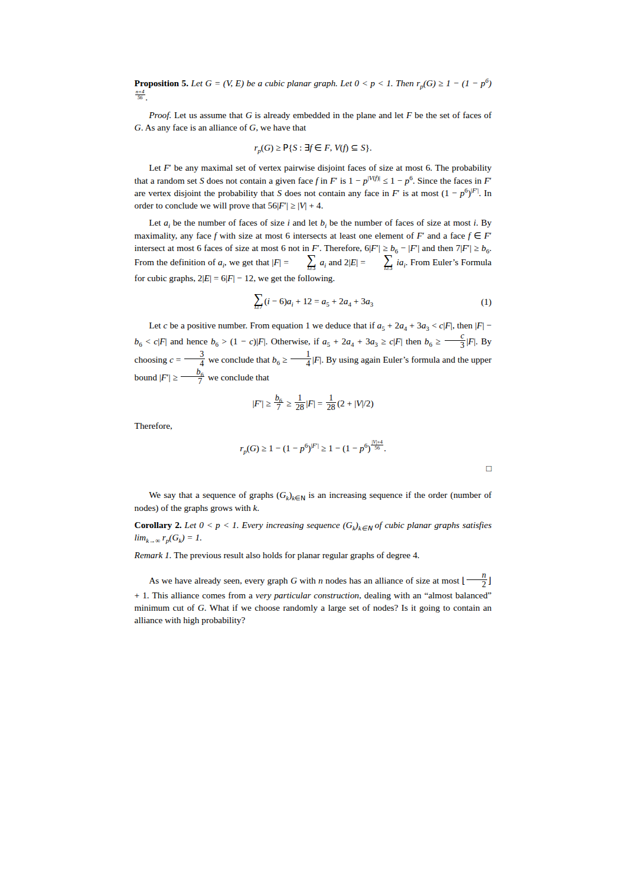Proposition 5. Let G = (V, E) be a cubic planar graph. Let 0 < p < 1. Then rp(G) ≥ 1 − (1 − p6)n+456.
Proof. Let us assume that G is already embedded in the plane and let F be the set of faces of G. As any face is an alliance of G, we have that
rp(G) ≥ 𝖯{S : ∃f ∈ F, V(f) ⊆ S}.
Let F′ be any maximal set of vertex pairwise disjoint faces of size at most 6. The probability that a random set S does not contain a given face f in F′ is 1 − p|V(f)| ≤ 1 − p6. Since the faces in F′ are vertex disjoint the probability that S does not contain any face in F′ is at most (1 − p6)|F′|. In order to conclude we will prove that 56|F′| ≥ |V| + 4.
Let ai be the number of faces of size i and let bi be the number of faces of size at most i. By maximality, any face f with size at most 6 intersects at least one element of F′ and a face f ∈ F′ intersect at most 6 faces of size at most 6 not in F′. Therefore, 6|F′| ≥ b6 − |F′| and then 7|F′| ≥ b6. From the definition of ai, we get that |F| = ∑i≥3 ai and 2|E| = ∑i≥3 iai. From Euler’s Formula for cubic graphs, 2|E| = 6|F| − 12, we get the following.
∑i≥7(i − 6)ai + 12 = a5 + 2a4 + 3a3 (1)
Let c be a positive number. From equation 1 we deduce that if a5 + 2a4 + 3a3 < c|F|, then |F| − b6 < c|F| and hence b6 > (1 − c)|F|. Otherwise, if a5 + 2a4 + 3a3 ≥ c|F| then b6 ≥ c 3|F|. By choosing c = 34 we conclude that b6 ≥ 14|F|. By using again Euler’s formula and the upper bound |F′| ≥ b67 we conclude that
|F′| ≥ b67 ≥ 128|F| = 128(2 + |V|/2)
Therefore,
rp(G) ≥ 1 − (1 − p6)|F′| ≥ 1 − (1 − p6)|V|+456.
□
We say that a sequence of graphs (Gk)k∈𝖭 is an increasing sequence if the order (number of nodes) of the graphs grows with k.
Corollary 2. Let 0 < p < 1. Every increasing sequence (Gk)k∈𝖭 of cubic planar graphs satisfies limk→∞ rp(Gk) = 1.
Remark 1. The previous result also holds for planar regular graphs of degree 4.
As we have already seen, every graph G with n nodes has an alliance of size at most ⌊n 2⌋ + 1. This alliance comes from a very particular construction, dealing with an “almost balanced” minimum cut of G. What if we choose randomly a large set of nodes? Is it going to contain an alliance with high probability?